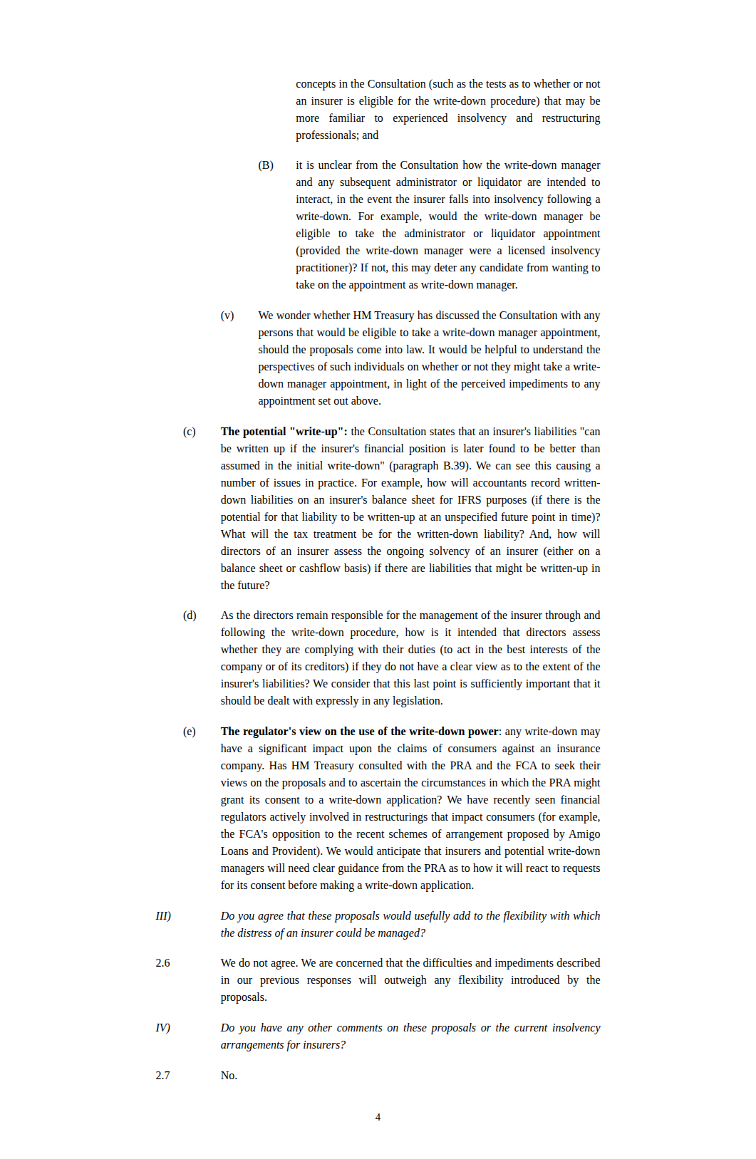concepts in the Consultation (such as the tests as to whether or not an insurer is eligible for the write-down procedure) that may be more familiar to experienced insolvency and restructuring professionals; and
(B) it is unclear from the Consultation how the write-down manager and any subsequent administrator or liquidator are intended to interact, in the event the insurer falls into insolvency following a write-down. For example, would the write-down manager be eligible to take the administrator or liquidator appointment (provided the write-down manager were a licensed insolvency practitioner)? If not, this may deter any candidate from wanting to take on the appointment as write-down manager.
(v) We wonder whether HM Treasury has discussed the Consultation with any persons that would be eligible to take a write-down manager appointment, should the proposals come into law. It would be helpful to understand the perspectives of such individuals on whether or not they might take a write-down manager appointment, in light of the perceived impediments to any appointment set out above.
(c) The potential "write-up": the Consultation states that an insurer's liabilities "can be written up if the insurer's financial position is later found to be better than assumed in the initial write-down" (paragraph B.39). We can see this causing a number of issues in practice. For example, how will accountants record written-down liabilities on an insurer's balance sheet for IFRS purposes (if there is the potential for that liability to be written-up at an unspecified future point in time)? What will the tax treatment be for the written-down liability? And, how will directors of an insurer assess the ongoing solvency of an insurer (either on a balance sheet or cashflow basis) if there are liabilities that might be written-up in the future?
(d) As the directors remain responsible for the management of the insurer through and following the write-down procedure, how is it intended that directors assess whether they are complying with their duties (to act in the best interests of the company or of its creditors) if they do not have a clear view as to the extent of the insurer's liabilities? We consider that this last point is sufficiently important that it should be dealt with expressly in any legislation.
(e) The regulator's view on the use of the write-down power: any write-down may have a significant impact upon the claims of consumers against an insurance company. Has HM Treasury consulted with the PRA and the FCA to seek their views on the proposals and to ascertain the circumstances in which the PRA might grant its consent to a write-down application? We have recently seen financial regulators actively involved in restructurings that impact consumers (for example, the FCA's opposition to the recent schemes of arrangement proposed by Amigo Loans and Provident). We would anticipate that insurers and potential write-down managers will need clear guidance from the PRA as to how it will react to requests for its consent before making a write-down application.
III) Do you agree that these proposals would usefully add to the flexibility with which the distress of an insurer could be managed?
2.6 We do not agree. We are concerned that the difficulties and impediments described in our previous responses will outweigh any flexibility introduced by the proposals.
IV) Do you have any other comments on these proposals or the current insolvency arrangements for insurers?
2.7 No.
4